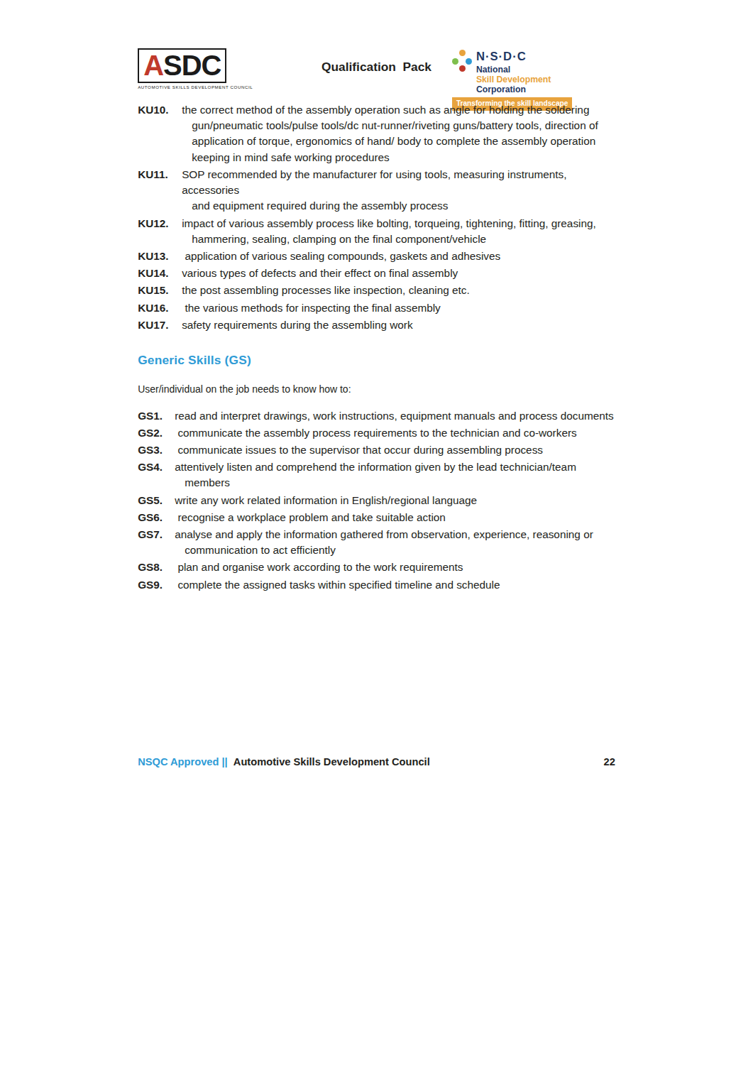ASDC
AUTOMOTIVE SKILLS DEVELOPMENT COUNCIL
Qualification Pack
N·S·D·C
National
Skill Development
Corporation
Transforming the skill landscape
KU10.
the correct method of the assembly operation such as angle for holding the soldering gun/pneumatic tools/pulse tools/dc nut-runner/riveting guns/battery tools, direction of application of torque, ergonomics of hand/ body to complete the assembly operation keeping in mind safe working procedures
KU11.
SOP recommended by the manufacturer for using tools, measuring instruments, accessories and equipment required during the assembly process
KU12.
impact of various assembly process like bolting, torqueing, tightening, fitting, greasing, hammering, sealing, clamping on the final component/vehicle
KU13.
application of various sealing compounds, gaskets and adhesives
KU14.
various types of defects and their effect on final assembly
KU15.
the post assembling processes like inspection, cleaning etc.
KU16.
the various methods for inspecting the final assembly
KU17.
safety requirements during the assembling work
Generic Skills (GS)
User/individual on the job needs to know how to:
GS1.
read and interpret drawings, work instructions, equipment manuals and process documents
GS2.
communicate the assembly process requirements to the technician and co-workers
GS3.
communicate issues to the supervisor that occur during assembling process
GS4.
attentively listen and comprehend the information given by the lead technician/team members
GS5.
write any work related information in English/regional language
GS6.
recognise a workplace problem and take suitable action
GS7.
analyse and apply the information gathered from observation, experience, reasoning or communication to act efficiently
GS8.
plan and organise work according to the work requirements
GS9.
complete the assigned tasks within specified timeline and schedule
NSQC Approved || Automotive Skills Development Council
22